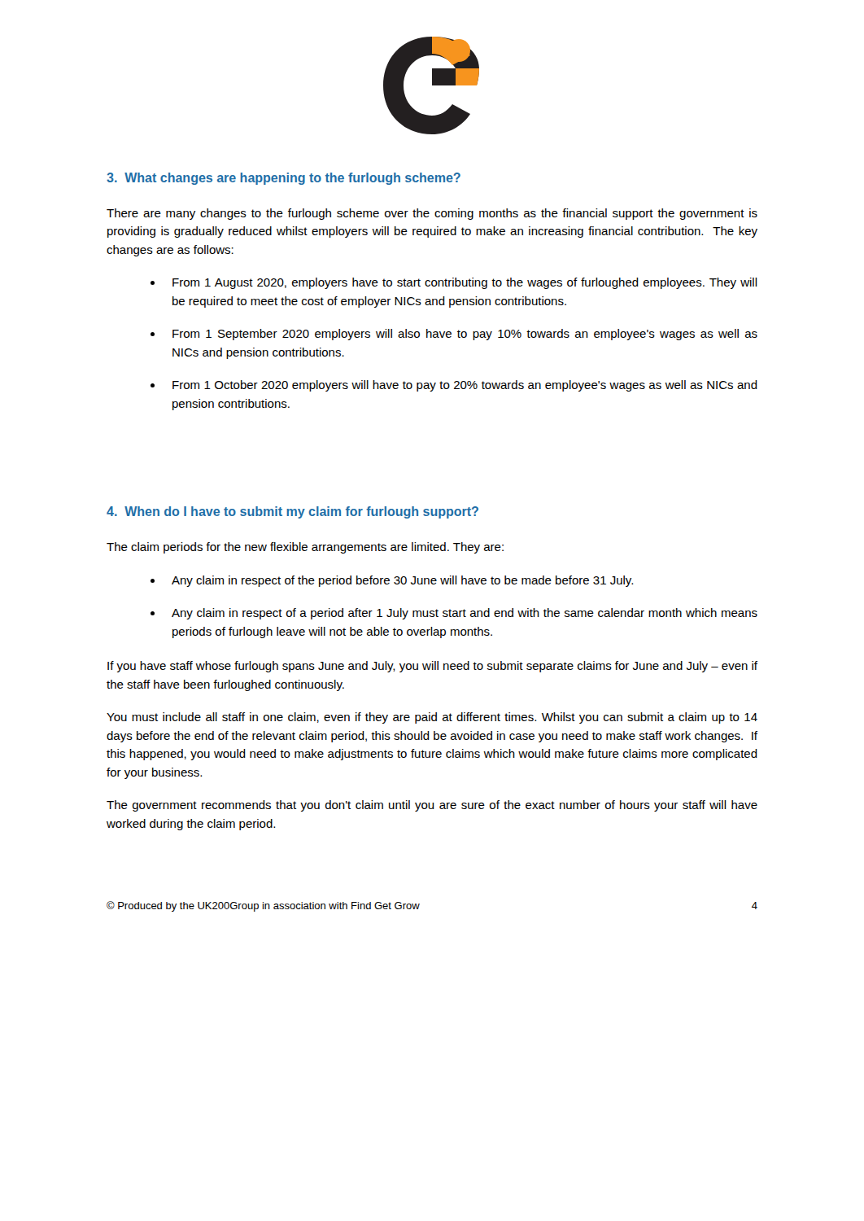3. What changes are happening to the furlough scheme?
There are many changes to the furlough scheme over the coming months as the financial support the government is providing is gradually reduced whilst employers will be required to make an increasing financial contribution. The key changes are as follows:
From 1 August 2020, employers have to start contributing to the wages of furloughed employees. They will be required to meet the cost of employer NICs and pension contributions.
From 1 September 2020 employers will also have to pay 10% towards an employee's wages as well as NICs and pension contributions.
From 1 October 2020 employers will have to pay to 20% towards an employee's wages as well as NICs and pension contributions.
4. When do I have to submit my claim for furlough support?
The claim periods for the new flexible arrangements are limited. They are:
Any claim in respect of the period before 30 June will have to be made before 31 July.
Any claim in respect of a period after 1 July must start and end with the same calendar month which means periods of furlough leave will not be able to overlap months.
If you have staff whose furlough spans June and July, you will need to submit separate claims for June and July – even if the staff have been furloughed continuously.
You must include all staff in one claim, even if they are paid at different times. Whilst you can submit a claim up to 14 days before the end of the relevant claim period, this should be avoided in case you need to make staff work changes. If this happened, you would need to make adjustments to future claims which would make future claims more complicated for your business.
The government recommends that you don't claim until you are sure of the exact number of hours your staff will have worked during the claim period.
© Produced by the UK200Group in association with Find Get Grow 4